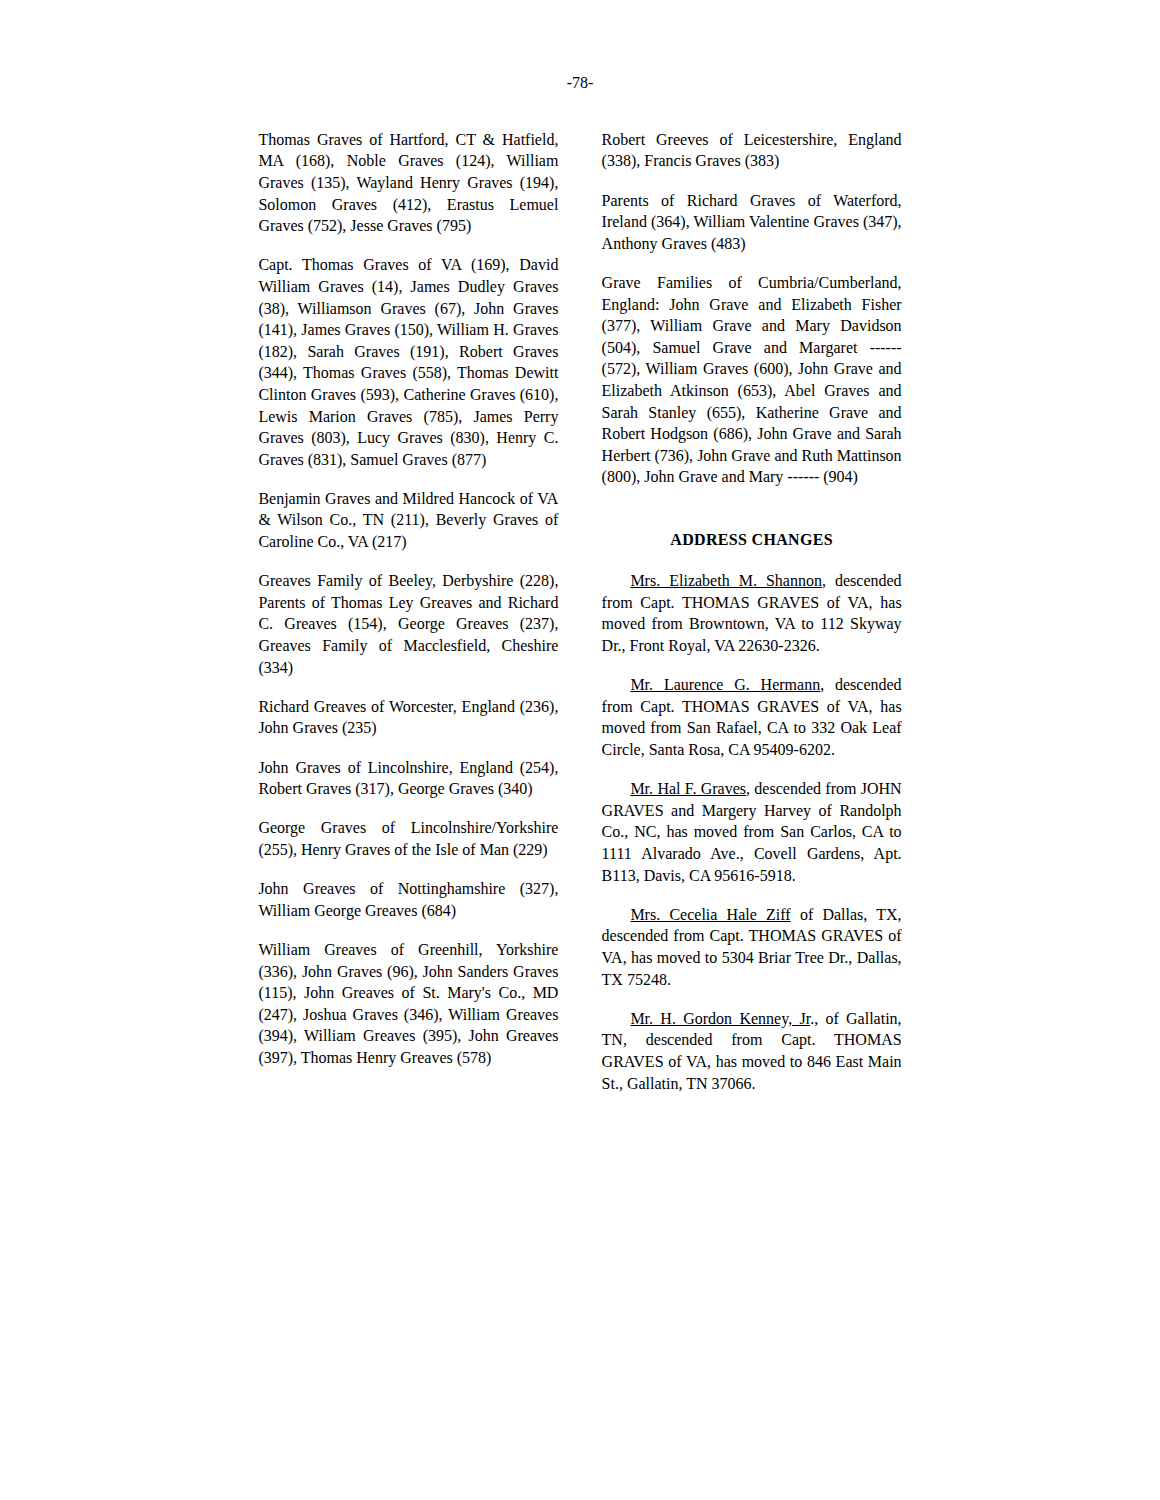-78-
Thomas Graves of Hartford, CT & Hatfield, MA (168), Noble Graves (124), William Graves (135), Wayland Henry Graves (194), Solomon Graves (412), Erastus Lemuel Graves (752), Jesse Graves (795)
Capt. Thomas Graves of VA (169), David William Graves (14), James Dudley Graves (38), Williamson Graves (67), John Graves (141), James Graves (150), William H. Graves (182), Sarah Graves (191), Robert Graves (344), Thomas Graves (558), Thomas Dewitt Clinton Graves (593), Catherine Graves (610), Lewis Marion Graves (785), James Perry Graves (803), Lucy Graves (830), Henry C. Graves (831), Samuel Graves (877)
Benjamin Graves and Mildred Hancock of VA & Wilson Co., TN (211), Beverly Graves of Caroline Co., VA (217)
Greaves Family of Beeley, Derbyshire (228), Parents of Thomas Ley Greaves and Richard C. Greaves (154), George Greaves (237), Greaves Family of Macclesfield, Cheshire (334)
Richard Greaves of Worcester, England (236), John Graves (235)
John Graves of Lincolnshire, England (254), Robert Graves (317), George Graves (340)
George Graves of Lincolnshire/Yorkshire (255), Henry Graves of the Isle of Man (229)
John Greaves of Nottinghamshire (327), William George Greaves (684)
William Greaves of Greenhill, Yorkshire (336), John Graves (96), John Sanders Graves (115), John Greaves of St. Mary's Co., MD (247), Joshua Graves (346), William Greaves (394), William Greaves (395), John Greaves (397), Thomas Henry Greaves (578)
Robert Greeves of Leicestershire, England (338), Francis Graves (383)
Parents of Richard Graves of Waterford, Ireland (364), William Valentine Graves (347), Anthony Graves (483)
Grave Families of Cumbria/Cumberland, England: John Grave and Elizabeth Fisher (377), William Grave and Mary Davidson (504), Samuel Grave and Margaret ------ (572), William Graves (600), John Grave and Elizabeth Atkinson (653), Abel Graves and Sarah Stanley (655), Katherine Grave and Robert Hodgson (686), John Grave and Sarah Herbert (736), John Grave and Ruth Mattinson (800), John Grave and Mary ------ (904)
ADDRESS CHANGES
Mrs. Elizabeth M. Shannon, descended from Capt. THOMAS GRAVES of VA, has moved from Browntown, VA to 112 Skyway Dr., Front Royal, VA 22630-2326.
Mr. Laurence G. Hermann, descended from Capt. THOMAS GRAVES of VA, has moved from San Rafael, CA to 332 Oak Leaf Circle, Santa Rosa, CA 95409-6202.
Mr. Hal F. Graves, descended from JOHN GRAVES and Margery Harvey of Randolph Co., NC, has moved from San Carlos, CA to 1111 Alvarado Ave., Covell Gardens, Apt. B113, Davis, CA 95616-5918.
Mrs. Cecelia Hale Ziff of Dallas, TX, descended from Capt. THOMAS GRAVES of VA, has moved to 5304 Briar Tree Dr., Dallas, TX 75248.
Mr. H. Gordon Kenney, Jr., of Gallatin, TN, descended from Capt. THOMAS GRAVES of VA, has moved to 846 East Main St., Gallatin, TN 37066.